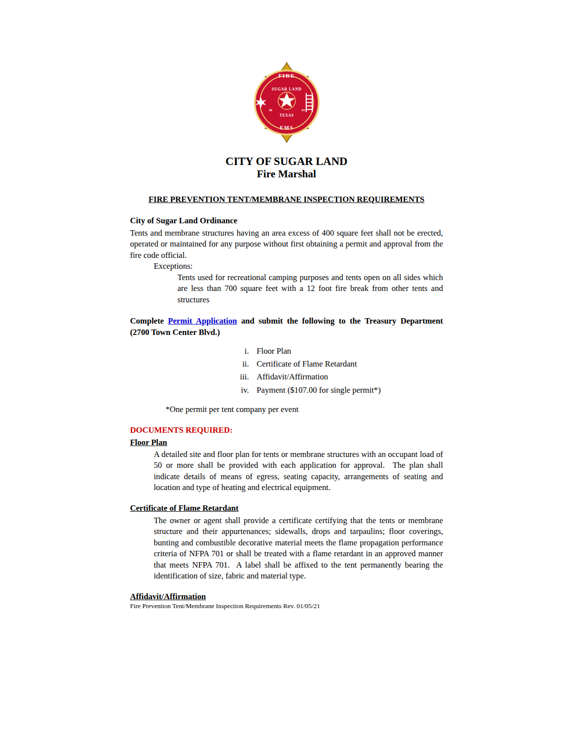FIRE SUGAR LAND TEXAS 18 43 EMS
CITY OF SUGAR LAND
Fire Marshal
FIRE PREVENTION TENT/MEMBRANE INSPECTION REQUIREMENTS
City of Sugar Land Ordinance
Tents and membrane structures having an area excess of 400 square feet shall not be erected, operated or maintained for any purpose without first obtaining a permit and approval from the fire code official.
Exceptions:
Tents used for recreational camping purposes and tents open on all sides which are less than 700 square feet with a 12 foot fire break from other tents and structures
Complete Permit Application and submit the following to the Treasury Department (2700 Town Center Blvd.)
Floor Plan
Certificate of Flame Retardant
Affidavit/Affirmation
Payment ($107.00 for single permit*)
*One permit per tent company per event
DOCUMENTS REQUIRED:
Floor Plan
A detailed site and floor plan for tents or membrane structures with an occupant load of 50 or more shall be provided with each application for approval. The plan shall indicate details of means of egress, seating capacity, arrangements of seating and location and type of heating and electrical equipment.
Certificate of Flame Retardant
The owner or agent shall provide a certificate certifying that the tents or membrane structure and their appurtenances; sidewalls, drops and tarpaulins; floor coverings, bunting and combustible decorative material meets the flame propagation performance criteria of NFPA 701 or shall be treated with a flame retardant in an approved manner that meets NFPA 701. A label shall be affixed to the tent permanently bearing the identification of size, fabric and material type.
Affidavit/Affirmation
Fire Prevention Tent/Membrane Inspection Requirements Rev. 01/05/21